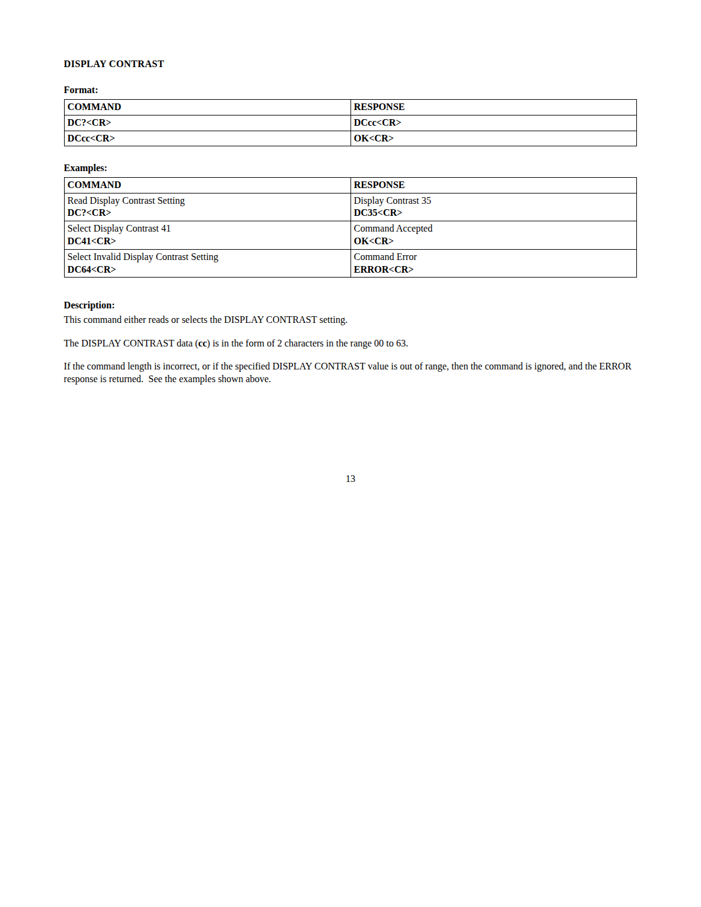DISPLAY CONTRAST
Format:
| COMMAND | RESPONSE |
| --- | --- |
| DC?<CR> | DCcc<CR> |
| DCcc<CR> | OK<CR> |
Examples:
| COMMAND | RESPONSE |
| --- | --- |
| Read Display Contrast Setting DC?<CR> | Display Contrast 35 DC35<CR> |
| Select Display Contrast 41 DC41<CR> | Command Accepted OK<CR> |
| Select Invalid Display Contrast Setting DC64<CR> | Command Error ERROR<CR> |
Description:
This command either reads or selects the DISPLAY CONTRAST setting.
The DISPLAY CONTRAST data (cc) is in the form of 2 characters in the range 00 to 63.
If the command length is incorrect, or if the specified DISPLAY CONTRAST value is out of range, then the command is ignored, and the ERROR response is returned. See the examples shown above.
13